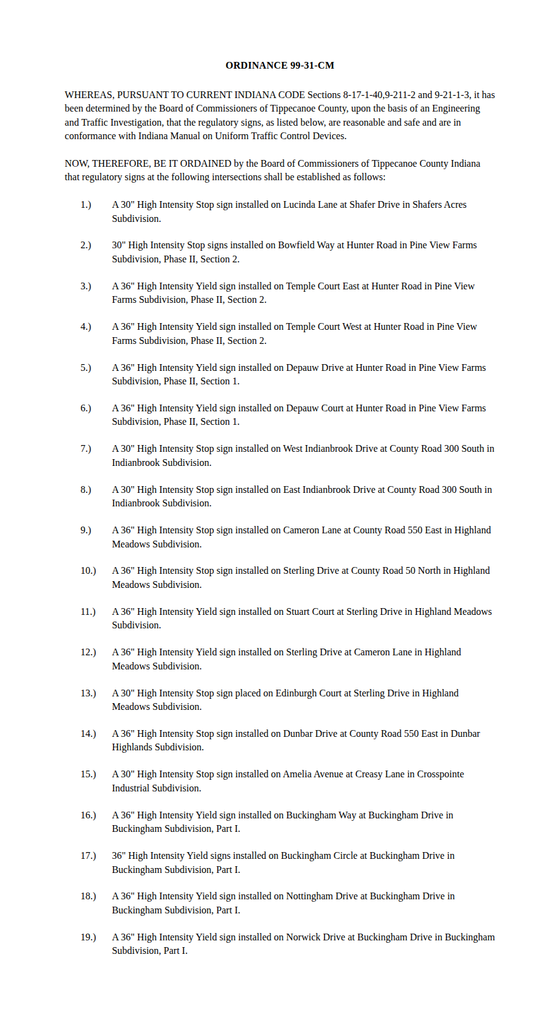ORDINANCE 99-31-CM
WHEREAS, PURSUANT TO CURRENT INDIANA CODE Sections 8-17-1-40,9-211-2 and 9-21-1-3, it has been determined by the Board of Commissioners of Tippecanoe County, upon the basis of an Engineering and Traffic Investigation, that the regulatory signs, as listed below, are reasonable and safe and are in conformance with Indiana Manual on Uniform Traffic Control Devices.
NOW, THEREFORE, BE IT ORDAINED by the Board of Commissioners of Tippecanoe County Indiana that regulatory signs at the following intersections shall be established as follows:
1.) A 30" High Intensity Stop sign installed on Lucinda Lane at Shafer Drive in Shafers Acres Subdivision.
2.) 30" High Intensity Stop signs installed on Bowfield Way at Hunter Road in Pine View Farms Subdivision, Phase II, Section 2.
3.) A 36" High Intensity Yield sign installed on Temple Court East at Hunter Road in Pine View Farms Subdivision, Phase II, Section 2.
4.) A 36" High Intensity Yield sign installed on Temple Court West at Hunter Road in Pine View Farms Subdivision, Phase II, Section 2.
5.) A 36" High Intensity Yield sign installed on Depauw Drive at Hunter Road in Pine View Farms Subdivision, Phase II, Section 1.
6.) A 36" High Intensity Yield sign installed on Depauw Court at Hunter Road in Pine View Farms Subdivision, Phase II, Section 1.
7.) A 30" High Intensity Stop sign installed on West Indianbrook Drive at County Road 300 South in Indianbrook Subdivision.
8.) A 30" High Intensity Stop sign installed on East Indianbrook Drive at County Road 300 South in Indianbrook Subdivision.
9.) A 36" High Intensity Stop sign installed on Cameron Lane at County Road 550 East in Highland Meadows Subdivision.
10.) A 36" High Intensity Stop sign installed on Sterling Drive at County Road 50 North in Highland Meadows Subdivision.
11.) A 36" High Intensity Yield sign installed on Stuart Court at Sterling Drive in Highland Meadows Subdivision.
12.) A 36" High Intensity Yield sign installed on Sterling Drive at Cameron Lane in Highland Meadows Subdivision.
13.) A 30" High Intensity Stop sign placed on Edinburgh Court at Sterling Drive in Highland Meadows Subdivision.
14.) A 36" High Intensity Stop sign installed on Dunbar Drive at County Road 550 East in Dunbar Highlands Subdivision.
15.) A 30" High Intensity Stop sign installed on Amelia Avenue at Creasy Lane in Crosspointe Industrial Subdivision.
16.) A 36" High Intensity Yield sign installed on Buckingham Way at Buckingham Drive in Buckingham Subdivision, Part I.
17.) 36" High Intensity Yield signs installed on Buckingham Circle at Buckingham Drive in Buckingham Subdivision, Part I.
18.) A 36" High Intensity Yield sign installed on Nottingham Drive at Buckingham Drive in Buckingham Subdivision, Part I.
19.) A 36" High Intensity Yield sign installed on Norwick Drive at Buckingham Drive in Buckingham Subdivision, Part I.